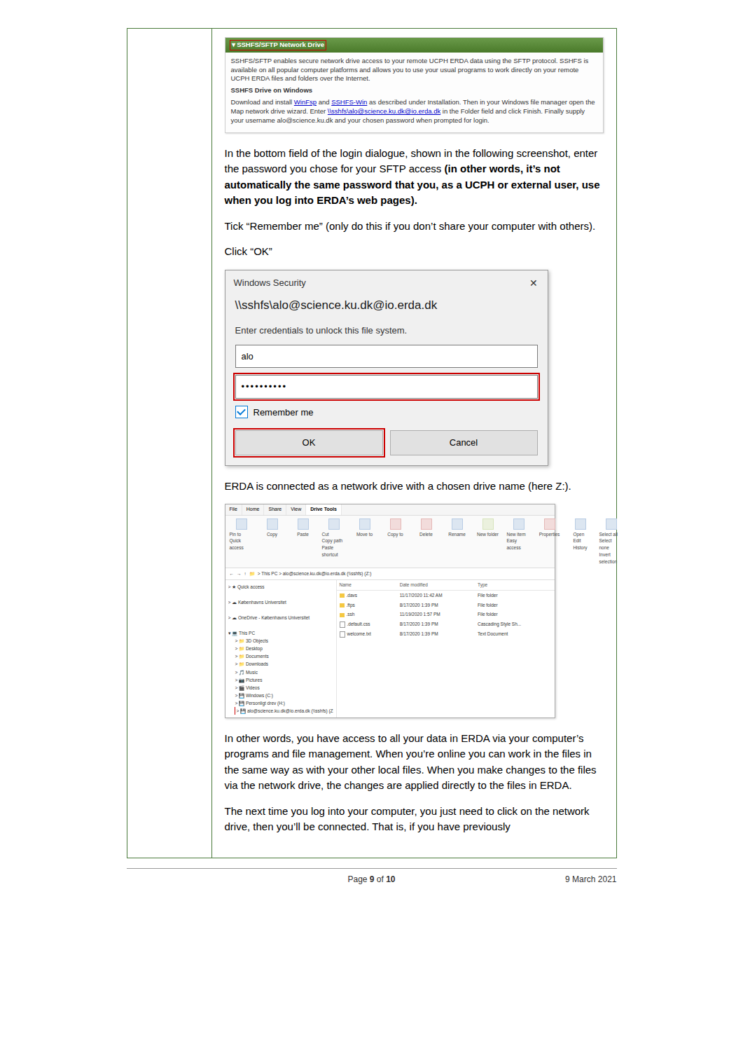▾ SSHFS/SFTP Network Drive
SSHFS/SFTP enables secure network drive access to your remote UCPH ERDA data using the SFTP protocol. SSHFS is available on all popular computer platforms and allows you to use your usual programs to work directly on your remote UCPH ERDA files and folders over the Internet.
SSHFS Drive on Windows
Download and install WinFsp and SSHFS-Win as described under Installation. Then in your Windows file manager open the Map network drive wizard. Enter \\sshfs\alo@science.ku.dk@io.erda.dk in the Folder field and click Finish. Finally supply your username alo@science.ku.dk and your chosen password when prompted for login.
In the bottom field of the login dialogue, shown in the following screenshot, enter the password you chose for your SFTP access (in other words, it’s not automatically the same password that you, as a UCPH or external user, use when you log into ERDA’s web pages).
Tick “Remember me” (only do this if you don’t share your computer with others).
Click “OK”
Windows Security ✕
\\sshfs\alo@science.ku.dk@io.erda.dk
Enter credentials to unlock this file system.
alo
••••••••••
Remember me
OK
Cancel
ERDA is connected as a network drive with a chosen drive name (here Z:).
File Home Share View Drive Tools
Pin to Quick access
Copy
Paste
Cut
Copy path
Paste shortcut
Move to
Copy to
Delete
Rename
New folder
New item
Easy access
Properties
Open
Edit
History
Select all
Select none
Invert selection
←→↑ 📁 > This PC > alo@science.ku.dk@io.erda.dk (\\sshfs) (Z:)
> ★ Quick access
> ☁ Københavns Universitet
> ☁ OneDrive - Københavns Universitet
▾ 💻 This PC
> 📁 3D Objects
> 📁 Desktop
> 📁 Documents
> 📁 Downloads
> 🎵 Music
> 📷 Pictures
> 🎬 Videos
> 💾 Windows (C:)
> 💾 Personligt drev (H:)
> 💾 alo@science.ku.dk@io.erda.dk (\\sshfs) (Z:)
| Name | Date modified | Type |
| --- | --- | --- |
| .davs | 11/17/2020 11:42 AM | File folder |
| .ftps | 8/17/2020 1:39 PM | File folder |
| .ssh | 11/19/2020 1:57 PM | File folder |
| .default.css | 8/17/2020 1:39 PM | Cascading Style Sh... |
| welcome.txt | 8/17/2020 1:39 PM | Text Document |
In other words, you have access to all your data in ERDA via your computer’s programs and file management. When you’re online you can work in the files in the same way as with your other local files. When you make changes to the files via the network drive, the changes are applied directly to the files in ERDA.
The next time you log into your computer, you just need to click on the network drive, then you’ll be connected. That is, if you have previously
Page 9 of 10
9 March 2021